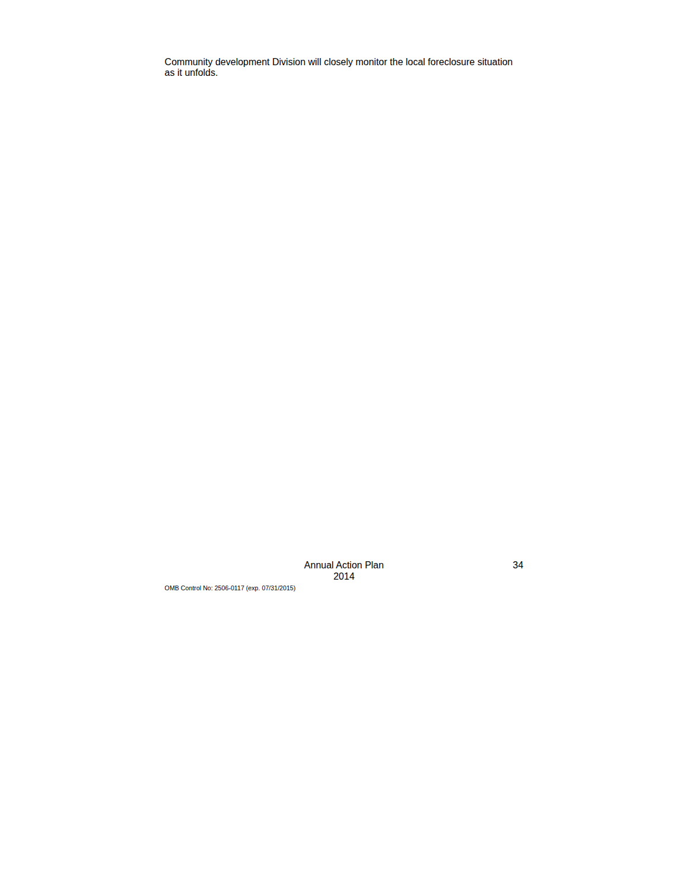Community development Division will closely monitor the local foreclosure situation as it unfolds.
34 Annual Action Plan
2014
OMB Control No: 2506-0117 (exp. 07/31/2015)